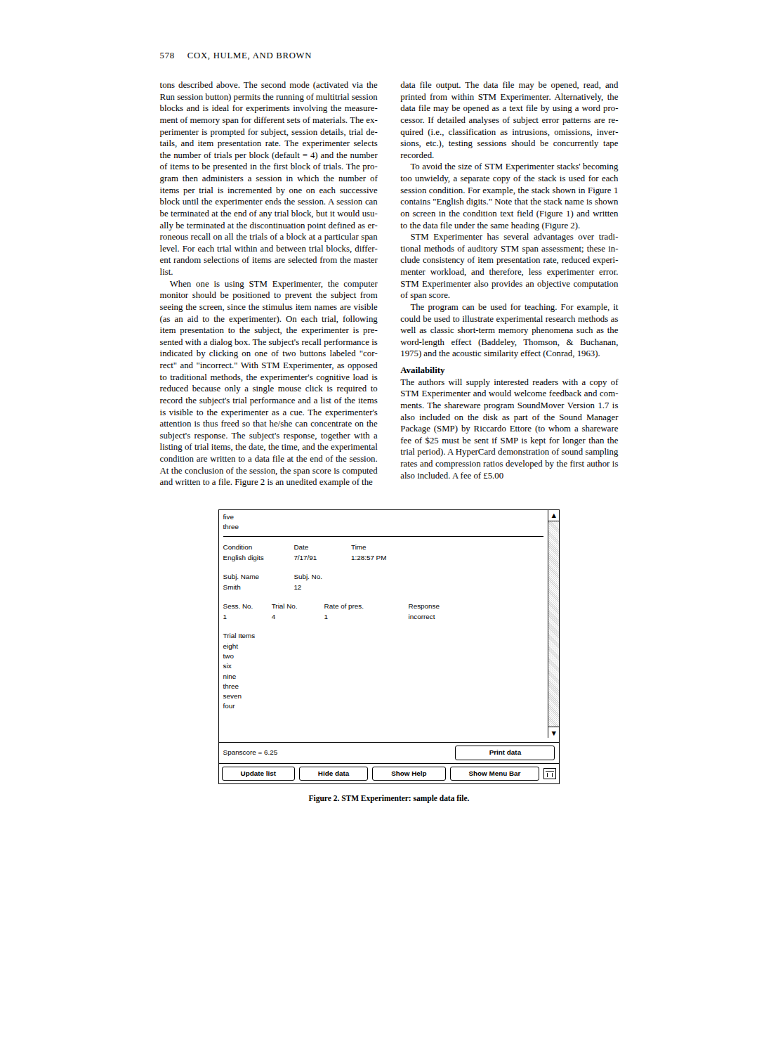578 COX, HULME, AND BROWN
tons described above. The second mode (activated via the Run session button) permits the running of multitrial session blocks and is ideal for experiments involving the measurement of memory span for different sets of materials. The experimenter is prompted for subject, session details, trial details, and item presentation rate. The experimenter selects the number of trials per block (default = 4) and the number of items to be presented in the first block of trials. The program then administers a session in which the number of items per trial is incremented by one on each successive block until the experimenter ends the session. A session can be terminated at the end of any trial block, but it would usually be terminated at the discontinuation point defined as erroneous recall on all the trials of a block at a particular span level. For each trial within and between trial blocks, different random selections of items are selected from the master list.
When one is using STM Experimenter, the computer monitor should be positioned to prevent the subject from seeing the screen, since the stimulus item names are visible (as an aid to the experimenter). On each trial, following item presentation to the subject, the experimenter is presented with a dialog box. The subject's recall performance is indicated by clicking on one of two buttons labeled "correct" and "incorrect." With STM Experimenter, as opposed to traditional methods, the experimenter's cognitive load is reduced because only a single mouse click is required to record the subject's trial performance and a list of the items is visible to the experimenter as a cue. The experimenter's attention is thus freed so that he/she can concentrate on the subject's response. The subject's response, together with a listing of trial items, the date, the time, and the experimental condition are written to a data file at the end of the session. At the conclusion of the session, the span score is computed and written to a file. Figure 2 is an unedited example of the
data file output. The data file may be opened, read, and printed from within STM Experimenter. Alternatively, the data file may be opened as a text file by using a word processor. If detailed analyses of subject error patterns are required (i.e., classification as intrusions, omissions, inversions, etc.), testing sessions should be concurrently tape recorded.
To avoid the size of STM Experimenter stacks' becoming too unwieldy, a separate copy of the stack is used for each session condition. For example, the stack shown in Figure 1 contains "English digits." Note that the stack name is shown on screen in the condition text field (Figure 1) and written to the data file under the same heading (Figure 2).
STM Experimenter has several advantages over traditional methods of auditory STM span assessment; these include consistency of item presentation rate, reduced experimenter workload, and therefore, less experimenter error. STM Experimenter also provides an objective computation of span score.
The program can be used for teaching. For example, it could be used to illustrate experimental research methods as well as classic short-term memory phenomena such as the word-length effect (Baddeley, Thomson, & Buchanan, 1975) and the acoustic similarity effect (Conrad, 1963).
Availability
The authors will supply interested readers with a copy of STM Experimenter and would welcome feedback and comments. The shareware program SoundMover Version 1.7 is also included on the disk as part of the Sound Manager Package (SMP) by Riccardo Ettore (to whom a shareware fee of $25 must be sent if SMP is kept for longer than the trial period). A HyperCard demonstration of sound sampling rates and compression ratios developed by the first author is also included. A fee of £5.00
five
three
Condition
Date
Time
English digits
7/17/91
1:28:57 PM
Subj. Name
Subj. No.
Smith
12
Sess. No.
Trial No.
Rate of pres.
Response
1
4
1
incorrect
Trial Items
eight
two
six
nine
three
seven
four
▲
▼
Spanscore = 6.25
Print data
Update list
Hide data
Show Help
Show Menu Bar
Figure 2. STM Experimenter: sample data file.